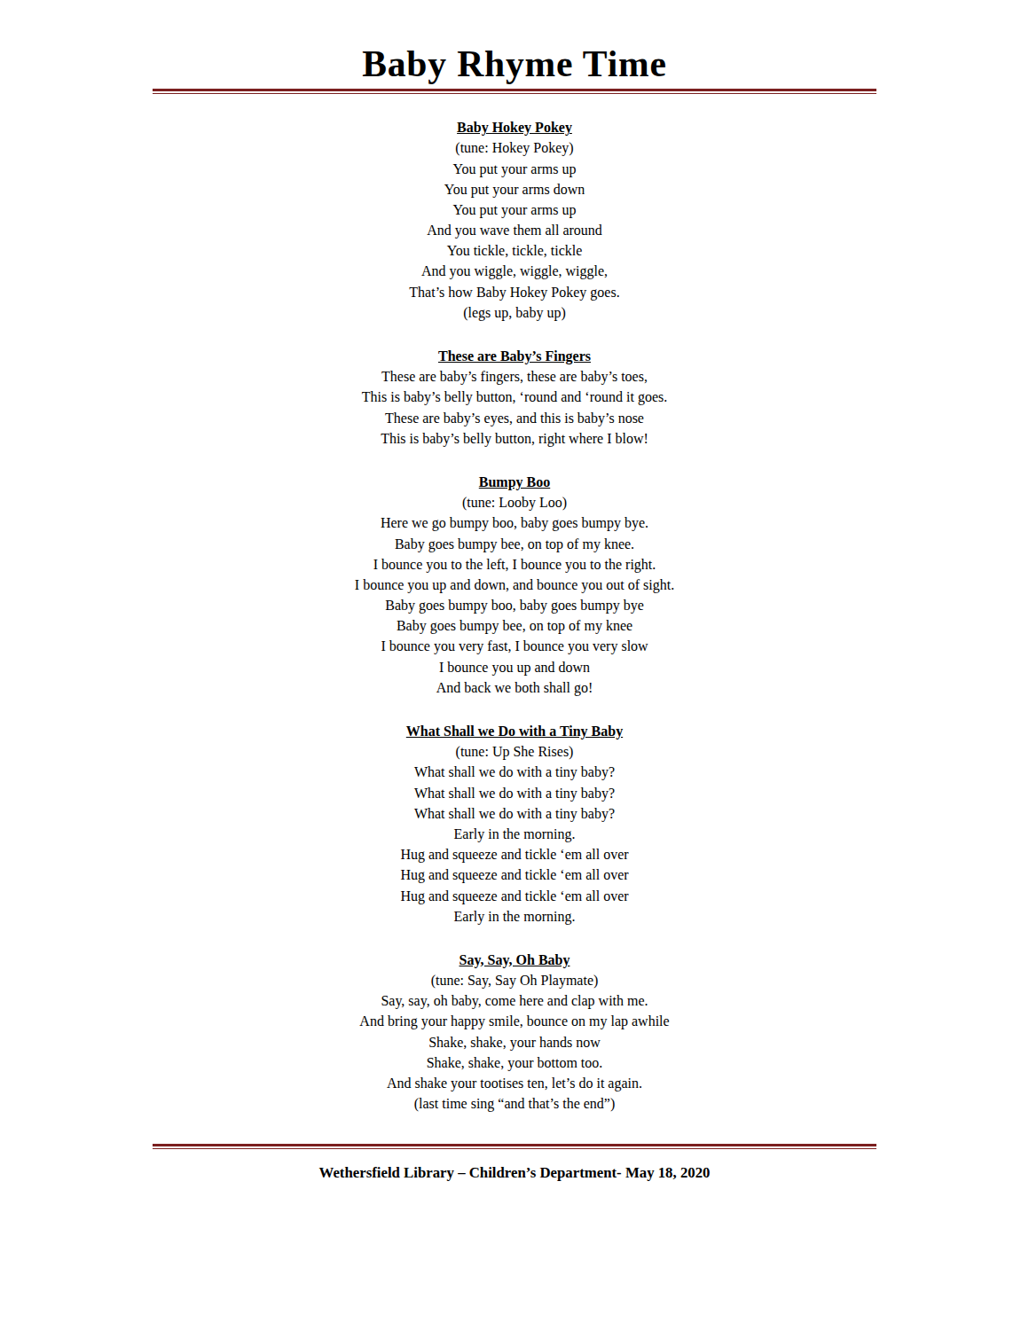Baby Rhyme Time
Baby Hokey Pokey
(tune: Hokey Pokey)
You put your arms up
You put your arms down
You put your arms up
And you wave them all around
You tickle, tickle, tickle
And you wiggle, wiggle, wiggle,
That’s how Baby Hokey Pokey goes.
(legs up, baby up)
These are Baby’s Fingers
These are baby’s fingers, these are baby’s toes,
This is baby’s belly button, ‘round and ‘round it goes.
These are baby’s eyes, and this is baby’s nose
This is baby’s belly button, right where I blow!
Bumpy Boo
(tune: Looby Loo)
Here we go bumpy boo, baby goes bumpy bye.
Baby goes bumpy bee, on top of my knee.
I bounce you to the left, I bounce you to the right.
I bounce you up and down, and bounce you out of sight.
Baby goes bumpy boo, baby goes bumpy bye
Baby goes bumpy bee, on top of my knee
I bounce you very fast, I bounce you very slow
I bounce you up and down
And back we both shall go!
What Shall we Do with a Tiny Baby
(tune: Up She Rises)
What shall we do with a tiny baby?
What shall we do with a tiny baby?
What shall we do with a tiny baby?
Early in the morning.
Hug and squeeze and tickle ‘em all over
Hug and squeeze and tickle ‘em all over
Hug and squeeze and tickle ‘em all over
Early in the morning.
Say, Say, Oh Baby
(tune: Say, Say Oh Playmate)
Say, say, oh baby, come here and clap with me.
And bring your happy smile, bounce on my lap awhile
Shake, shake, your hands now
Shake, shake, your bottom too.
And shake your tootises ten, let’s do it again.
(last time sing “and that’s the end”)
Wethersfield Library – Children’s Department- May 18, 2020